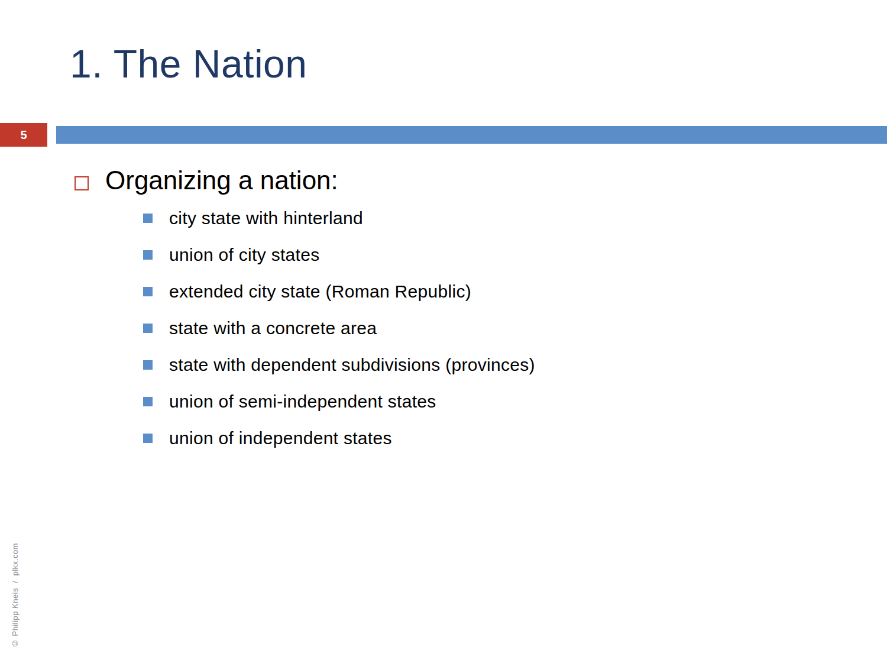1. The Nation
5
Organizing a nation:
city state with hinterland
union of city states
extended city state (Roman Republic)
state with a concrete area
state with dependent subdivisions (provinces)
union of semi-independent states
union of independent states
© Philipp Kneis / plkx.com